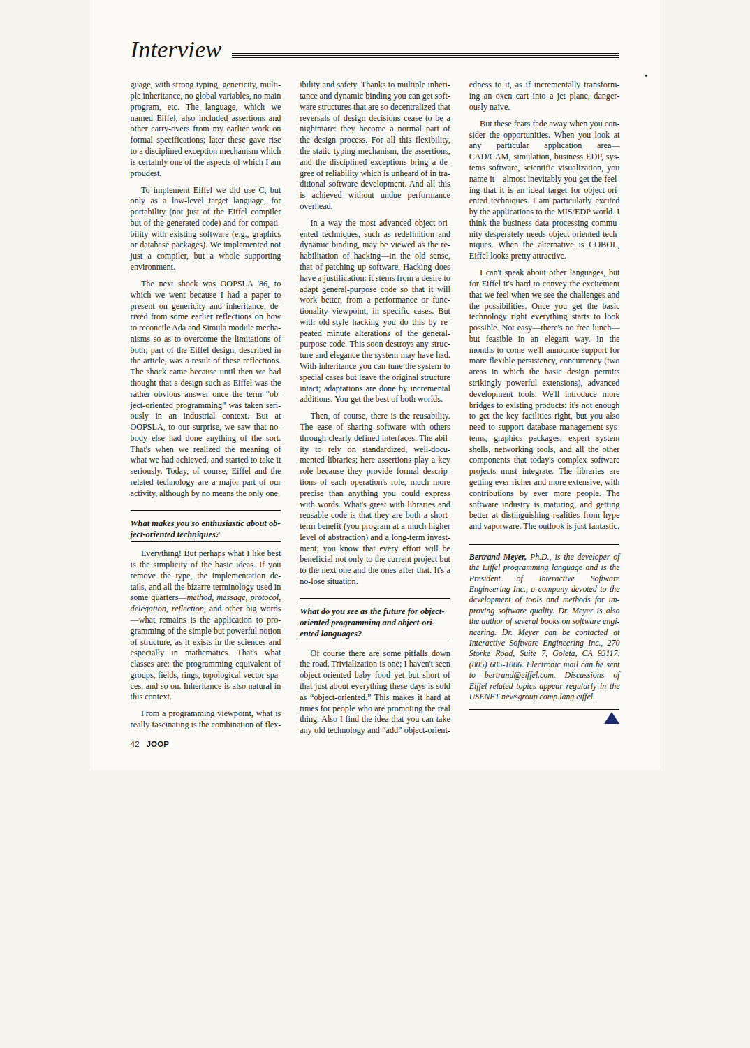Interview
•
guage, with strong typing, genericity, multiple inheritance, no global variables, no main program, etc. The language, which we named Eiffel, also included assertions and other carry-overs from my earlier work on formal specifications; later these gave rise to a disciplined exception mechanism which is certainly one of the aspects of which I am proudest.
To implement Eiffel we did use C, but only as a low-level target language, for portability (not just of the Eiffel compiler but of the generated code) and for compatibility with existing software (e.g., graphics or database packages). We implemented not just a compiler, but a whole supporting environment.
The next shock was OOPSLA '86, to which we went because I had a paper to present on genericity and inheritance, derived from some earlier reflections on how to reconcile Ada and Simula module mechanisms so as to overcome the limitations of both; part of the Eiffel design, described in the article, was a result of these reflections. The shock came because until then we had thought that a design such as Eiffel was the rather obvious answer once the term “object-oriented programming” was taken seriously in an industrial context. But at OOPSLA, to our surprise, we saw that nobody else had done anything of the sort. That's when we realized the meaning of what we had achieved, and started to take it seriously. Today, of course, Eiffel and the related technology are a major part of our activity, although by no means the only one.
What makes you so enthusiastic about object-oriented techniques?
Everything! But perhaps what I like best is the simplicity of the basic ideas. If you remove the type, the implementation details, and all the bizarre terminology used in some quarters—method, message, protocol, delegation, reflection, and other big words—what remains is the application to programming of the simple but powerful notion of structure, as it exists in the sciences and especially in mathematics. That's what classes are: the programming equivalent of groups, fields, rings, topological vector spaces, and so on. Inheritance is also natural in this context.
From a programming viewpoint, what is really fascinating is the combination of flexibility and safety. Thanks to multiple inheritance and dynamic binding you can get software structures that are so decentralized that reversals of design decisions cease to be a nightmare: they become a normal part of the design process. For all this flexibility, the static typing mechanism, the assertions, and the disciplined exceptions bring a degree of reliability which is unheard of in traditional software development. And all this is achieved without undue performance overhead.
In a way the most advanced object-oriented techniques, such as redefinition and dynamic binding, may be viewed as the rehabilitation of hacking—in the old sense, that of patching up software. Hacking does have a justification: it stems from a desire to adapt general-purpose code so that it will work better, from a performance or functionality viewpoint, in specific cases. But with old-style hacking you do this by repeated minute alterations of the general-purpose code. This soon destroys any structure and elegance the system may have had. With inheritance you can tune the system to special cases but leave the original structure intact; adaptations are done by incremental additions. You get the best of both worlds.
Then, of course, there is the reusability. The ease of sharing software with others through clearly defined interfaces. The ability to rely on standardized, well-documented libraries; here assertions play a key role because they provide formal descriptions of each operation's role, much more precise than anything you could express with words. What's great with libraries and reusable code is that they are both a short-term benefit (you program at a much higher level of abstraction) and a long-term investment; you know that every effort will be beneficial not only to the current project but to the next one and the ones after that. It's a no-lose situation.
What do you see as the future for object-oriented programming and object-oriented languages?
Of course there are some pitfalls down the road. Trivialization is one; I haven't seen object-oriented baby food yet but short of that just about everything these days is sold as “object-oriented.” This makes it hard at times for people who are promoting the real thing. Also I find the idea that you can take any old technology and “add” object-orientedness to it, as if incrementally transforming an oxen cart into a jet plane, dangerously naive.
But these fears fade away when you consider the opportunities. When you look at any particular application area—CAD/CAM, simulation, business EDP, systems software, scientific visualization, you name it—almost inevitably you get the feeling that it is an ideal target for object-oriented techniques. I am particularly excited by the applications to the MIS/EDP world. I think the business data processing community desperately needs object-oriented techniques. When the alternative is COBOL, Eiffel looks pretty attractive.
I can't speak about other languages, but for Eiffel it's hard to convey the excitement that we feel when we see the challenges and the possibilities. Once you get the basic technology right everything starts to look possible. Not easy—there's no free lunch—but feasible in an elegant way. In the months to come we'll announce support for more flexible persistency, concurrency (two areas in which the basic design permits strikingly powerful extensions), advanced development tools. We'll introduce more bridges to existing products: it's not enough to get the key facilities right, but you also need to support database management systems, graphics packages, expert system shells, networking tools, and all the other components that today's complex software projects must integrate. The libraries are getting ever richer and more extensive, with contributions by ever more people. The software industry is maturing, and getting better at distinguishing realities from hype and vaporware. The outlook is just fantastic.
Bertrand Meyer, Ph.D., is the developer of the Eiffel programming language and is the President of Interactive Software Engineering Inc., a company devoted to the development of tools and methods for improving software quality. Dr. Meyer is also the author of several books on software engineering. Dr. Meyer can be contacted at Interactive Software Engineering Inc., 270 Storke Road, Suite 7, Goleta, CA 93117. (805) 685-1006. Electronic mail can be sent to bertrand@eiffel.com. Discussions of Eiffel-related topics appear regularly in the USENET newsgroup comp.lang.eiffel.
42 JOOP